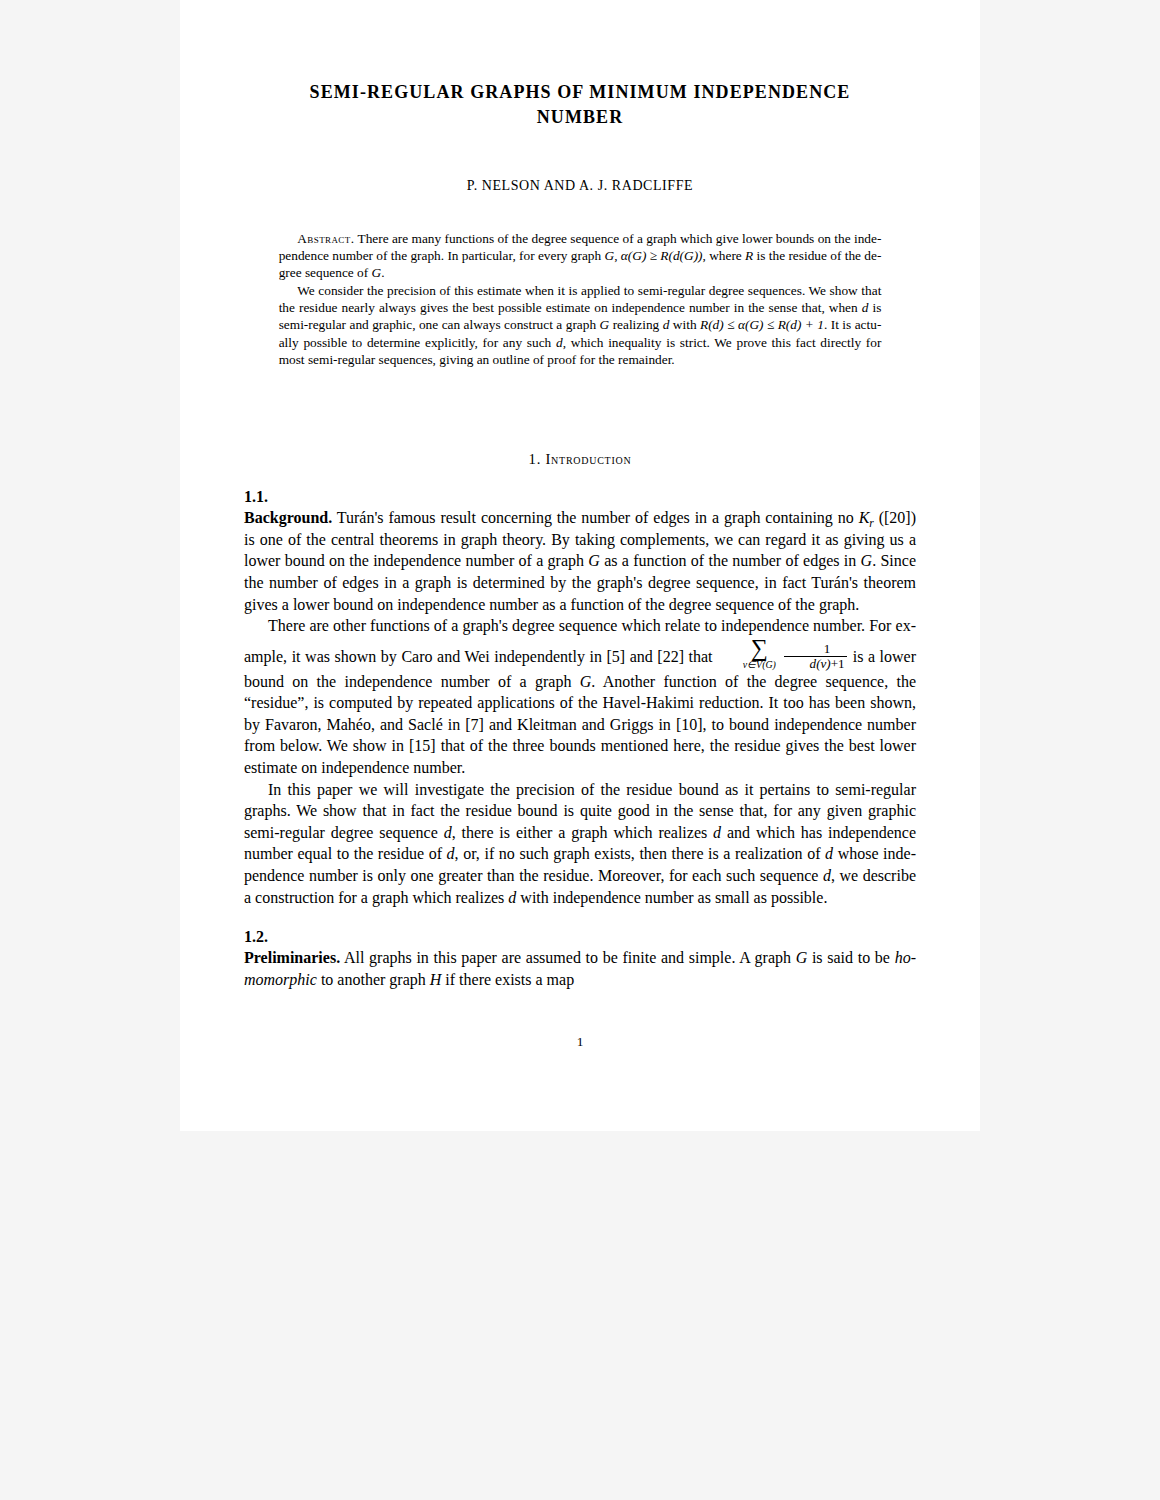Semi-Regular Graphs of Minimum Independence
Number
P. Nelson and A. J. Radcliffe
Abstract. There are many functions of the degree sequence of a graph which give lower bounds on the independence number of the graph. In particular, for every graph G, α(G) ≥ R(d(G)), where R is the residue of the degree sequence of G.
We consider the precision of this estimate when it is applied to semi-regular degree sequences. We show that the residue nearly always gives the best possible estimate on independence number in the sense that, when d is semi-regular and graphic, one can always construct a graph G realizing d with R(d) ≤ α(G) ≤ R(d) + 1. It is actually possible to determine explicitly, for any such d, which inequality is strict. We prove this fact directly for most semi-regular sequences, giving an outline of proof for the remainder.
1. Introduction
1.1.
Background.
Turán's famous result concerning the number of edges in a graph containing no Kr ([20]) is one of the central theorems in graph theory. By taking complements, we can regard it as giving us a lower bound on the independence number of a graph G as a function of the number of edges in G. Since the number of edges in a graph is determined by the graph's degree sequence, in fact Turán's theorem gives a lower bound on independence number as a function of the degree sequence of the graph.
There are other functions of a graph's degree sequence which relate to independence number. For example, it was shown by Caro and Wei independently in [5] and [22] that ∑v∈V(G) 1 d(v)+1 is a lower bound on the independence number of a graph G. Another function of the degree sequence, the “residue”, is computed by repeated applications of the Havel-Hakimi reduction. It too has been shown, by Favaron, Mahéo, and Saclé in [7] and Kleitman and Griggs in [10], to bound independence number from below. We show in [15] that of the three bounds mentioned here, the residue gives the best lower estimate on independence number.
In this paper we will investigate the precision of the residue bound as it pertains to semi-regular graphs. We show that in fact the residue bound is quite good in the sense that, for any given graphic semi-regular degree sequence d, there is either a graph which realizes d and which has independence number equal to the residue of d, or, if no such graph exists, then there is a realization of d whose independence number is only one greater than the residue. Moreover, for each such sequence d, we describe a construction for a graph which realizes d with independence number as small as possible.
1.2.
Preliminaries.
All graphs in this paper are assumed to be finite and simple. A graph G is said to be homomorphic to another graph H if there exists a map
1